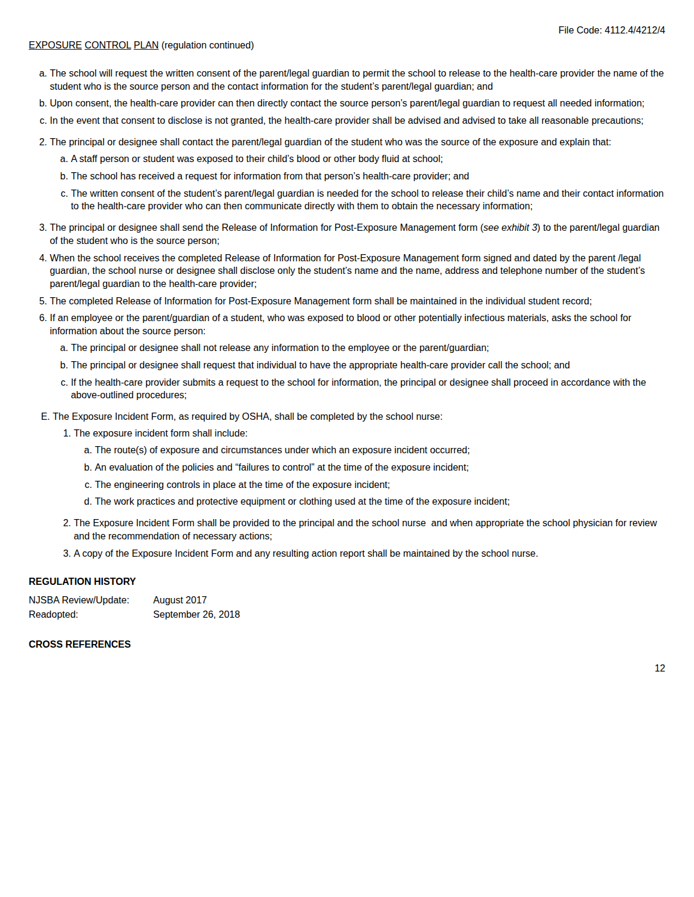File Code: 4112.4/4212/4
EXPOSURE CONTROL PLAN (regulation continued)
The school will request the written consent of the parent/legal guardian to permit the school to release to the health-care provider the name of the student who is the source person and the contact information for the student’s parent/legal guardian; and
Upon consent, the health-care provider can then directly contact the source person’s parent/legal guardian to request all needed information;
In the event that consent to disclose is not granted, the health-care provider shall be advised and advised to take all reasonable precautions;
The principal or designee shall contact the parent/legal guardian of the student who was the source of the exposure and explain that:
A staff person or student was exposed to their child’s blood or other body fluid at school;
The school has received a request for information from that person’s health-care provider; and
The written consent of the student’s parent/legal guardian is needed for the school to release their child’s name and their contact information to the health-care provider who can then communicate directly with them to obtain the necessary information;
The principal or designee shall send the Release of Information for Post-Exposure Management form (see exhibit 3) to the parent/legal guardian of the student who is the source person;
When the school receives the completed Release of Information for Post-Exposure Management form signed and dated by the parent /legal guardian, the school nurse or designee shall disclose only the student’s name and the name, address and telephone number of the student’s parent/legal guardian to the health-care provider;
The completed Release of Information for Post-Exposure Management form shall be maintained in the individual student record;
If an employee or the parent/guardian of a student, who was exposed to blood or other potentially infectious materials, asks the school for information about the source person:
The principal or designee shall not release any information to the employee or the parent/guardian;
The principal or designee shall request that individual to have the appropriate health-care provider call the school; and
If the health-care provider submits a request to the school for information, the principal or designee shall proceed in accordance with the above-outlined procedures;
The Exposure Incident Form, as required by OSHA, shall be completed by the school nurse:
The exposure incident form shall include:
The route(s) of exposure and circumstances under which an exposure incident occurred;
An evaluation of the policies and “failures to control” at the time of the exposure incident;
The engineering controls in place at the time of the exposure incident;
The work practices and protective equipment or clothing used at the time of the exposure incident;
The Exposure Incident Form shall be provided to the principal and the school nurse and when appropriate the school physician for review and the recommendation of necessary actions;
A copy of the Exposure Incident Form and any resulting action report shall be maintained by the school nurse.
REGULATION HISTORY
| NJSBA Review/Update: | August 2017 |
| Readopted: | September 26, 2018 |
CROSS REFERENCES
12